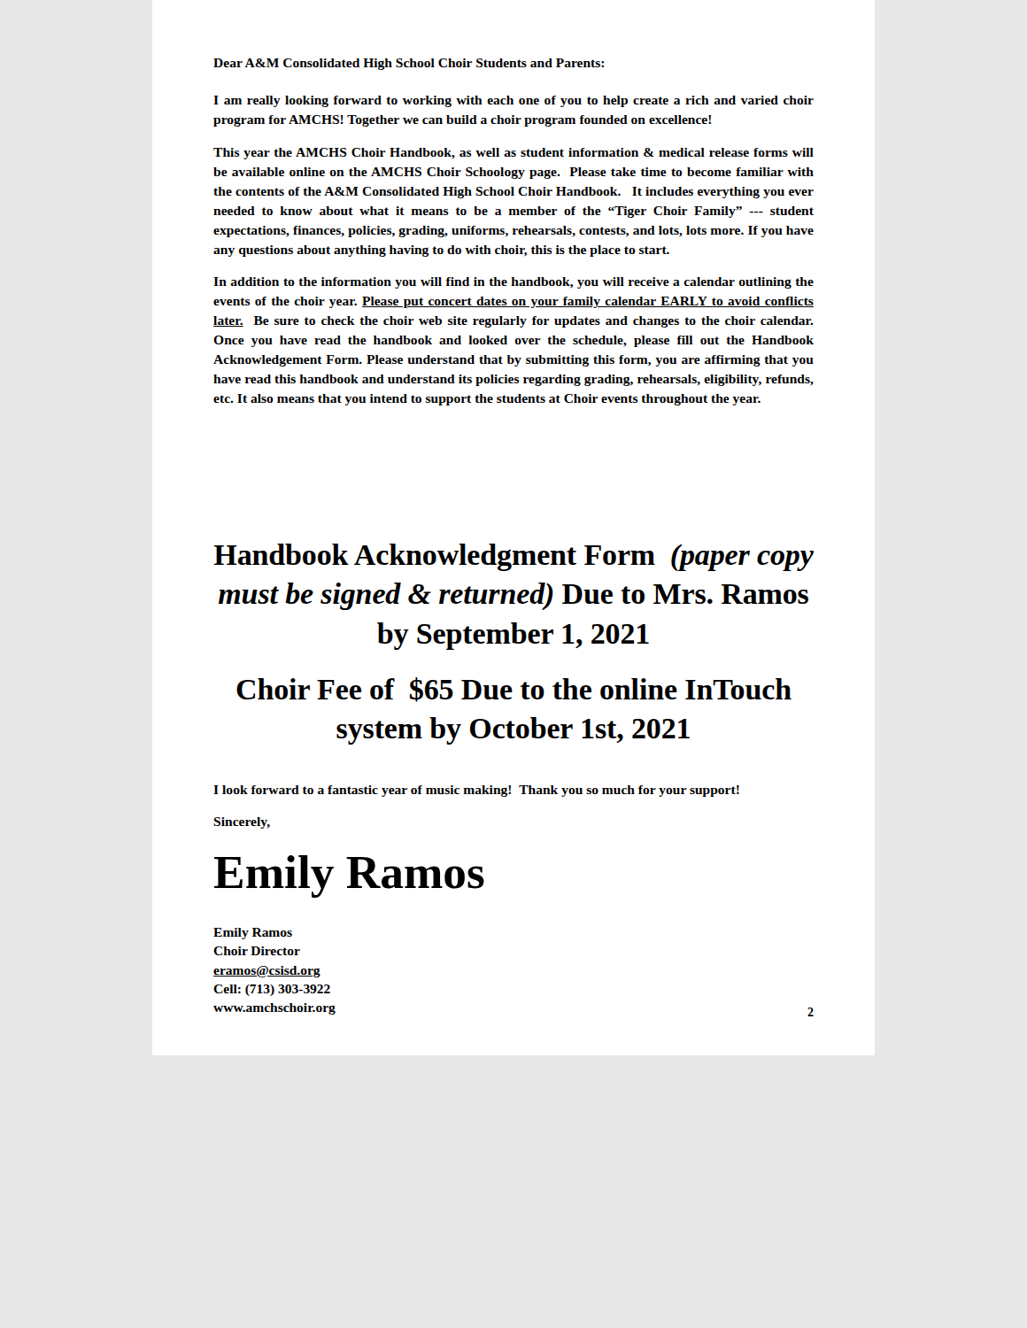Dear A&M Consolidated High School Choir Students and Parents:
I am really looking forward to working with each one of you to help create a rich and varied choir program for AMCHS! Together we can build a choir program founded on excellence!
This year the AMCHS Choir Handbook, as well as student information & medical release forms will be available online on the AMCHS Choir Schoology page. Please take time to become familiar with the contents of the A&M Consolidated High School Choir Handbook. It includes everything you ever needed to know about what it means to be a member of the “Tiger Choir Family” --- student expectations, finances, policies, grading, uniforms, rehearsals, contests, and lots, lots more. If you have any questions about anything having to do with choir, this is the place to start.
In addition to the information you will find in the handbook, you will receive a calendar outlining the events of the choir year. Please put concert dates on your family calendar EARLY to avoid conflicts later. Be sure to check the choir web site regularly for updates and changes to the choir calendar. Once you have read the handbook and looked over the schedule, please fill out the Handbook Acknowledgement Form. Please understand that by submitting this form, you are affirming that you have read this handbook and understand its policies regarding grading, rehearsals, eligibility, refunds, etc. It also means that you intend to support the students at Choir events throughout the year.
Handbook Acknowledgment Form (paper copy must be signed & returned) Due to Mrs. Ramos by September 1, 2021
Choir Fee of $65 Due to the online InTouch system by October 1st, 2021
I look forward to a fantastic year of music making! Thank you so much for your support!
Sincerely,
Emily Ramos
Emily Ramos
Choir Director
eramos@csisd.org
Cell: (713) 303-3922
www.amchschoir.org
2